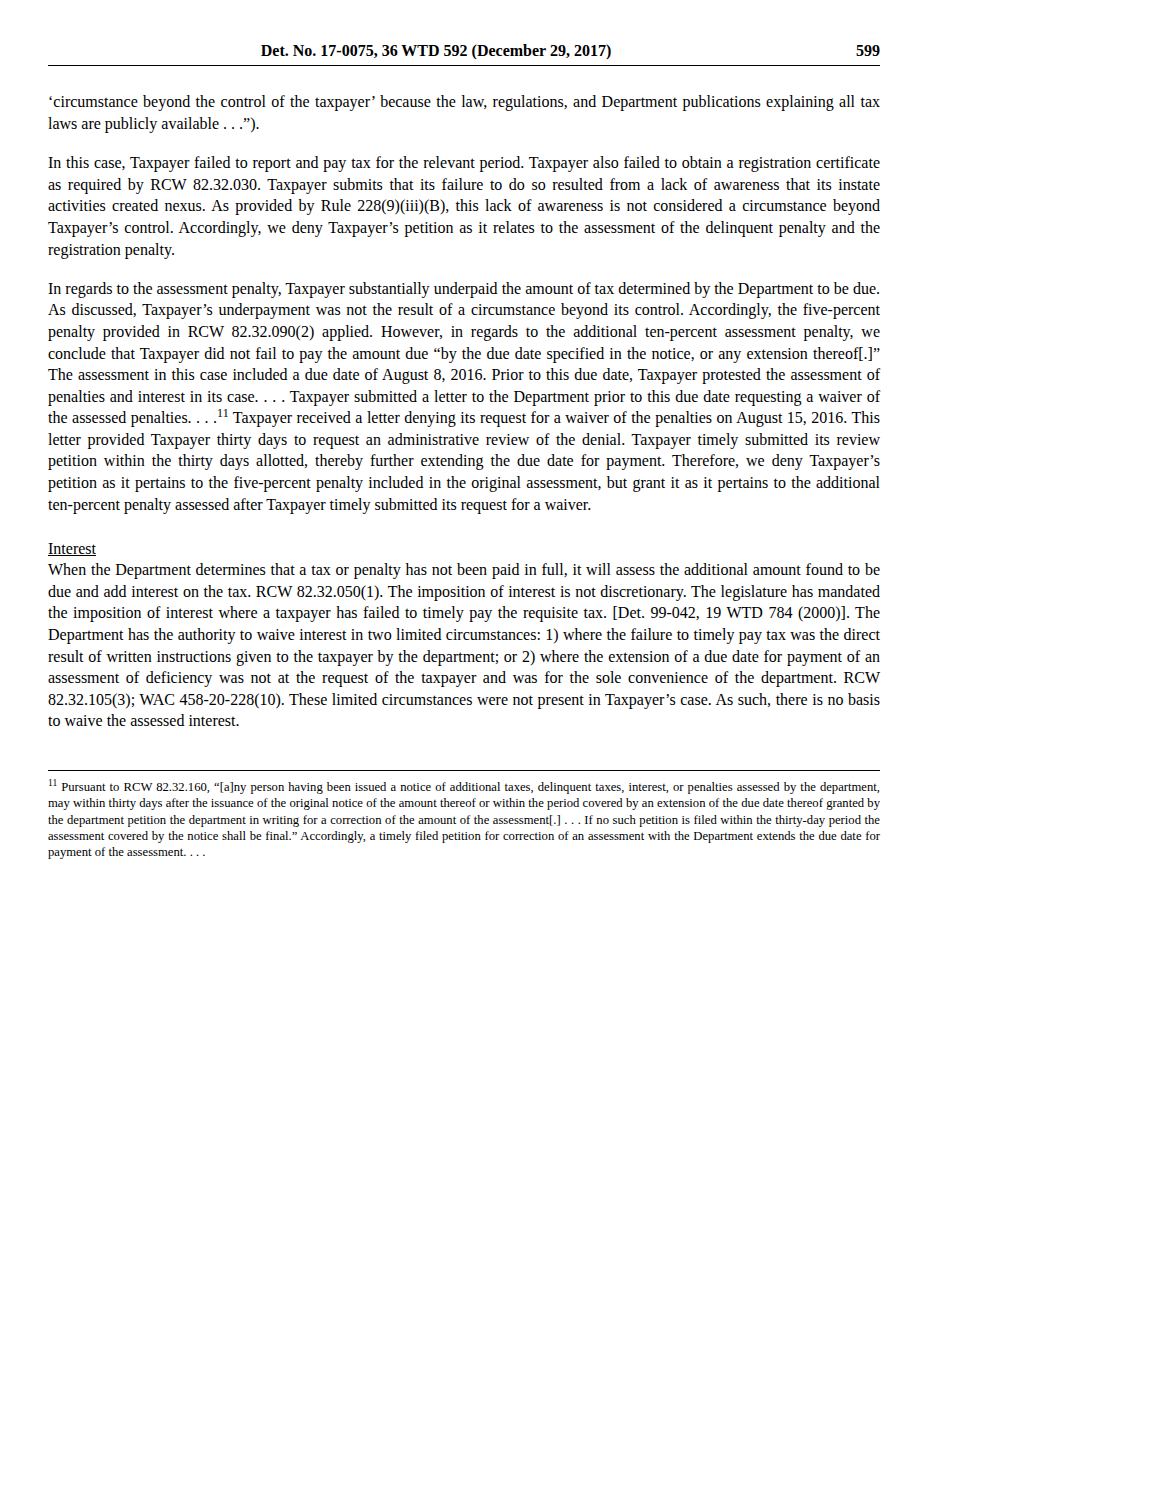Det. No. 17-0075, 36 WTD 592 (December 29, 2017) 599
‘circumstance beyond the control of the taxpayer’ because the law, regulations, and Department publications explaining all tax laws are publicly available . . .”).
In this case, Taxpayer failed to report and pay tax for the relevant period. Taxpayer also failed to obtain a registration certificate as required by RCW 82.32.030. Taxpayer submits that its failure to do so resulted from a lack of awareness that its instate activities created nexus. As provided by Rule 228(9)(iii)(B), this lack of awareness is not considered a circumstance beyond Taxpayer’s control. Accordingly, we deny Taxpayer’s petition as it relates to the assessment of the delinquent penalty and the registration penalty.
In regards to the assessment penalty, Taxpayer substantially underpaid the amount of tax determined by the Department to be due. As discussed, Taxpayer’s underpayment was not the result of a circumstance beyond its control. Accordingly, the five-percent penalty provided in RCW 82.32.090(2) applied. However, in regards to the additional ten-percent assessment penalty, we conclude that Taxpayer did not fail to pay the amount due “by the due date specified in the notice, or any extension thereof[.]” The assessment in this case included a due date of August 8, 2016. Prior to this due date, Taxpayer protested the assessment of penalties and interest in its case. . . . Taxpayer submitted a letter to the Department prior to this due date requesting a waiver of the assessed penalties. . . .11 Taxpayer received a letter denying its request for a waiver of the penalties on August 15, 2016. This letter provided Taxpayer thirty days to request an administrative review of the denial. Taxpayer timely submitted its review petition within the thirty days allotted, thereby further extending the due date for payment. Therefore, we deny Taxpayer’s petition as it pertains to the five-percent penalty included in the original assessment, but grant it as it pertains to the additional ten-percent penalty assessed after Taxpayer timely submitted its request for a waiver.
Interest
When the Department determines that a tax or penalty has not been paid in full, it will assess the additional amount found to be due and add interest on the tax. RCW 82.32.050(1). The imposition of interest is not discretionary. The legislature has mandated the imposition of interest where a taxpayer has failed to timely pay the requisite tax. [Det. 99-042, 19 WTD 784 (2000)]. The Department has the authority to waive interest in two limited circumstances: 1) where the failure to timely pay tax was the direct result of written instructions given to the taxpayer by the department; or 2) where the extension of a due date for payment of an assessment of deficiency was not at the request of the taxpayer and was for the sole convenience of the department. RCW 82.32.105(3); WAC 458-20-228(10). These limited circumstances were not present in Taxpayer’s case. As such, there is no basis to waive the assessed interest.
11 Pursuant to RCW 82.32.160, “[a]ny person having been issued a notice of additional taxes, delinquent taxes, interest, or penalties assessed by the department, may within thirty days after the issuance of the original notice of the amount thereof or within the period covered by an extension of the due date thereof granted by the department petition the department in writing for a correction of the amount of the assessment[.] . . . If no such petition is filed within the thirty-day period the assessment covered by the notice shall be final.” Accordingly, a timely filed petition for correction of an assessment with the Department extends the due date for payment of the assessment. . . .